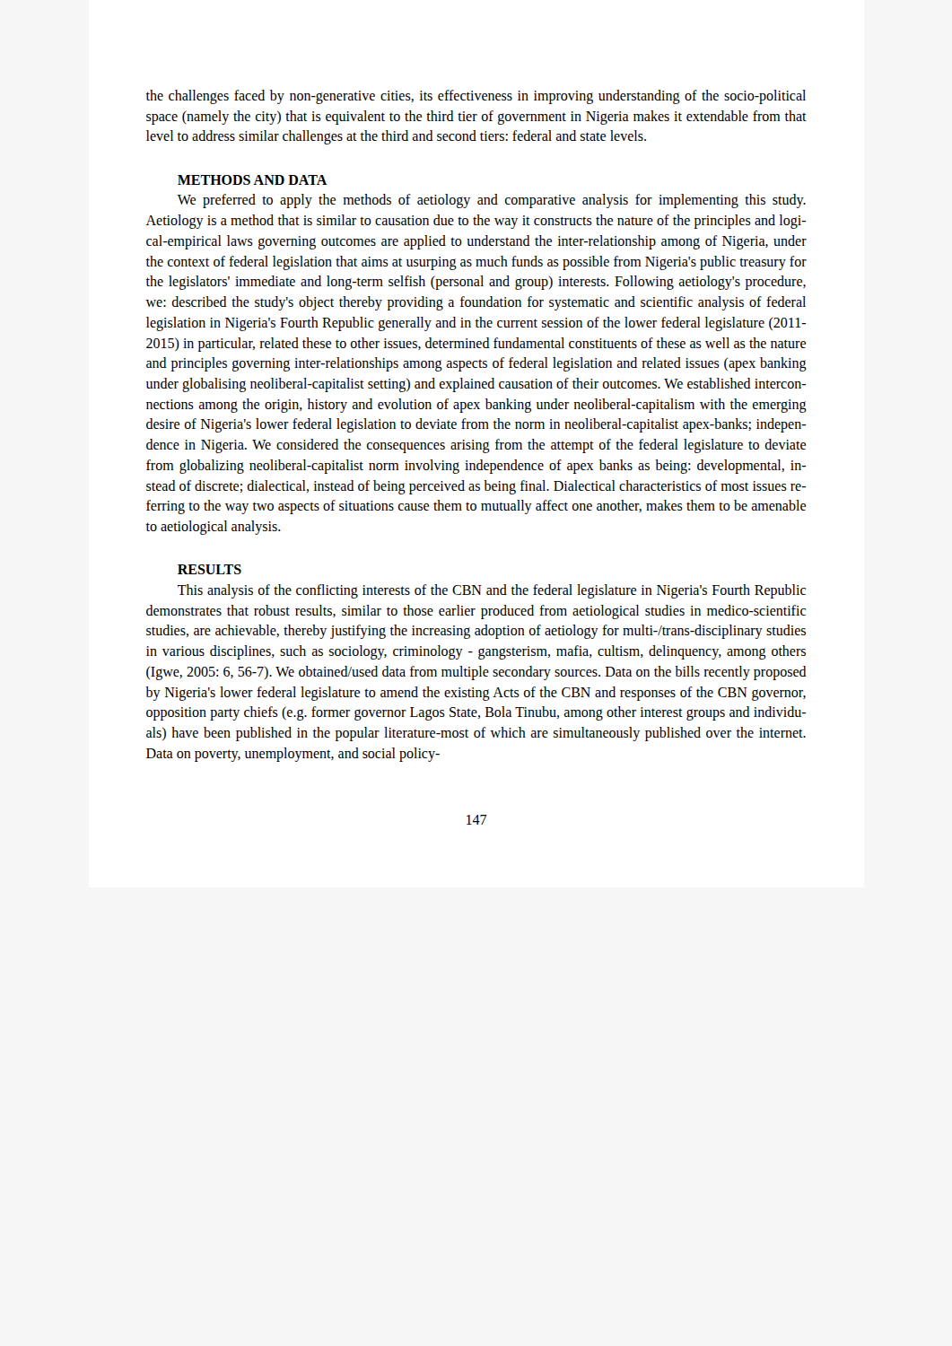the challenges faced by non-generative cities, its effectiveness in improving understanding of the socio-political space (namely the city) that is equivalent to the third tier of government in Nigeria makes it extendable from that level to address similar challenges at the third and second tiers: federal and state levels.
Methods and Data
We preferred to apply the methods of aetiology and comparative analysis for implementing this study. Aetiology is a method that is similar to causation due to the way it constructs the nature of the principles and logical-empirical laws governing outcomes are applied to understand the inter-relationship among of Nigeria, under the context of federal legislation that aims at usurping as much funds as possible from Nigeria's public treasury for the legislators' immediate and long-term selfish (personal and group) interests. Following aetiology's procedure, we: described the study's object thereby providing a foundation for systematic and scientific analysis of federal legislation in Nigeria's Fourth Republic generally and in the current session of the lower federal legislature (2011-2015) in particular, related these to other issues, determined fundamental constituents of these as well as the nature and principles governing inter-relationships among aspects of federal legislation and related issues (apex banking under globalising neoliberal-capitalist setting) and explained causation of their outcomes. We established interconnections among the origin, history and evolution of apex banking under neoliberal-capitalism with the emerging desire of Nigeria's lower federal legislation to deviate from the norm in neoliberal-capitalist apex-banks; independence in Nigeria. We considered the consequences arising from the attempt of the federal legislature to deviate from globalizing neoliberal-capitalist norm involving independence of apex banks as being: developmental, instead of discrete; dialectical, instead of being perceived as being final. Dialectical characteristics of most issues referring to the way two aspects of situations cause them to mutually affect one another, makes them to be amenable to aetiological analysis.
Results
This analysis of the conflicting interests of the CBN and the federal legislature in Nigeria's Fourth Republic demonstrates that robust results, similar to those earlier produced from aetiological studies in medico-scientific studies, are achievable, thereby justifying the increasing adoption of aetiology for multi-/trans-disciplinary studies in various disciplines, such as sociology, criminology - gangsterism, mafia, cultism, delinquency, among others (Igwe, 2005: 6, 56-7). We obtained/used data from multiple secondary sources. Data on the bills recently proposed by Nigeria's lower federal legislature to amend the existing Acts of the CBN and responses of the CBN governor, opposition party chiefs (e.g. former governor Lagos State, Bola Tinubu, among other interest groups and individuals) have been published in the popular literature-most of which are simultaneously published over the internet. Data on poverty, unemployment, and social policy-
147